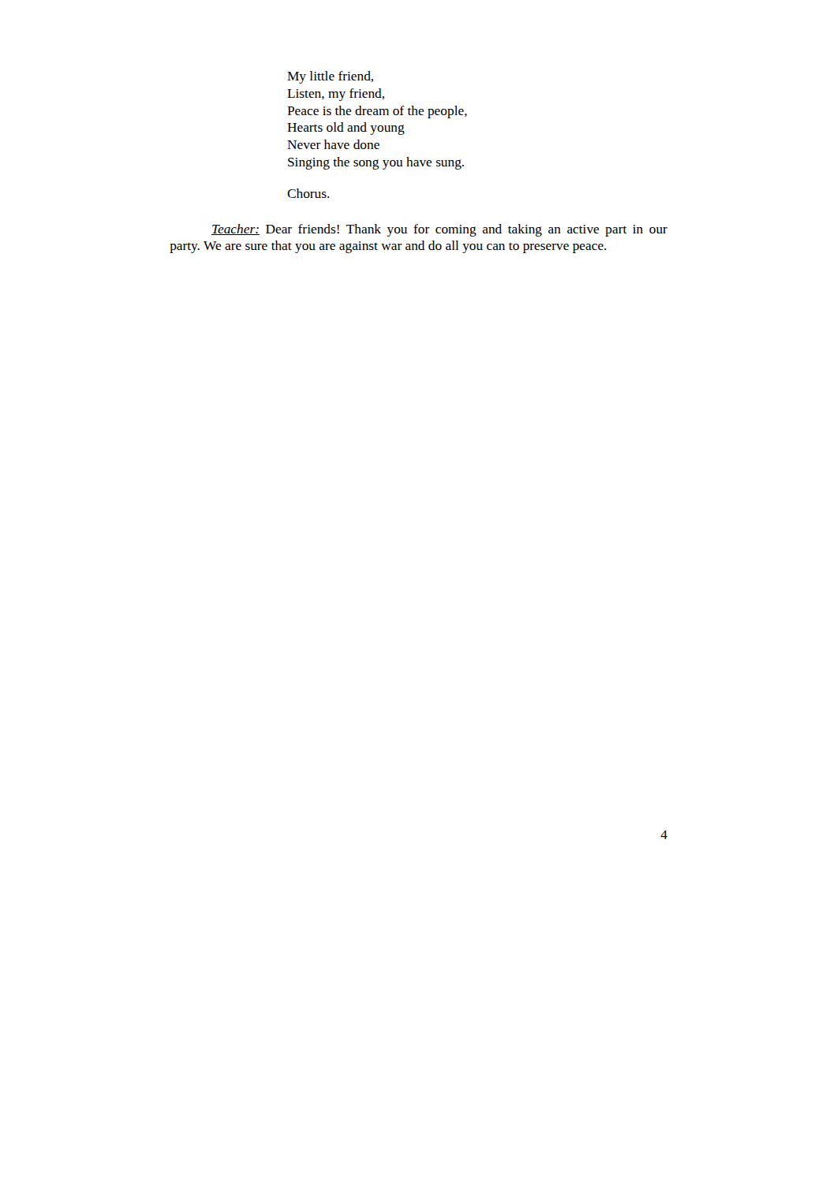My little friend,
Listen, my friend,
Peace is the dream of the people,
Hearts old and young
Never have done
Singing the song you have sung.
Chorus.
Teacher: Dear friends! Thank you for coming and taking an active part in our party. We are sure that you are against war and do all you can to preserve peace.
4